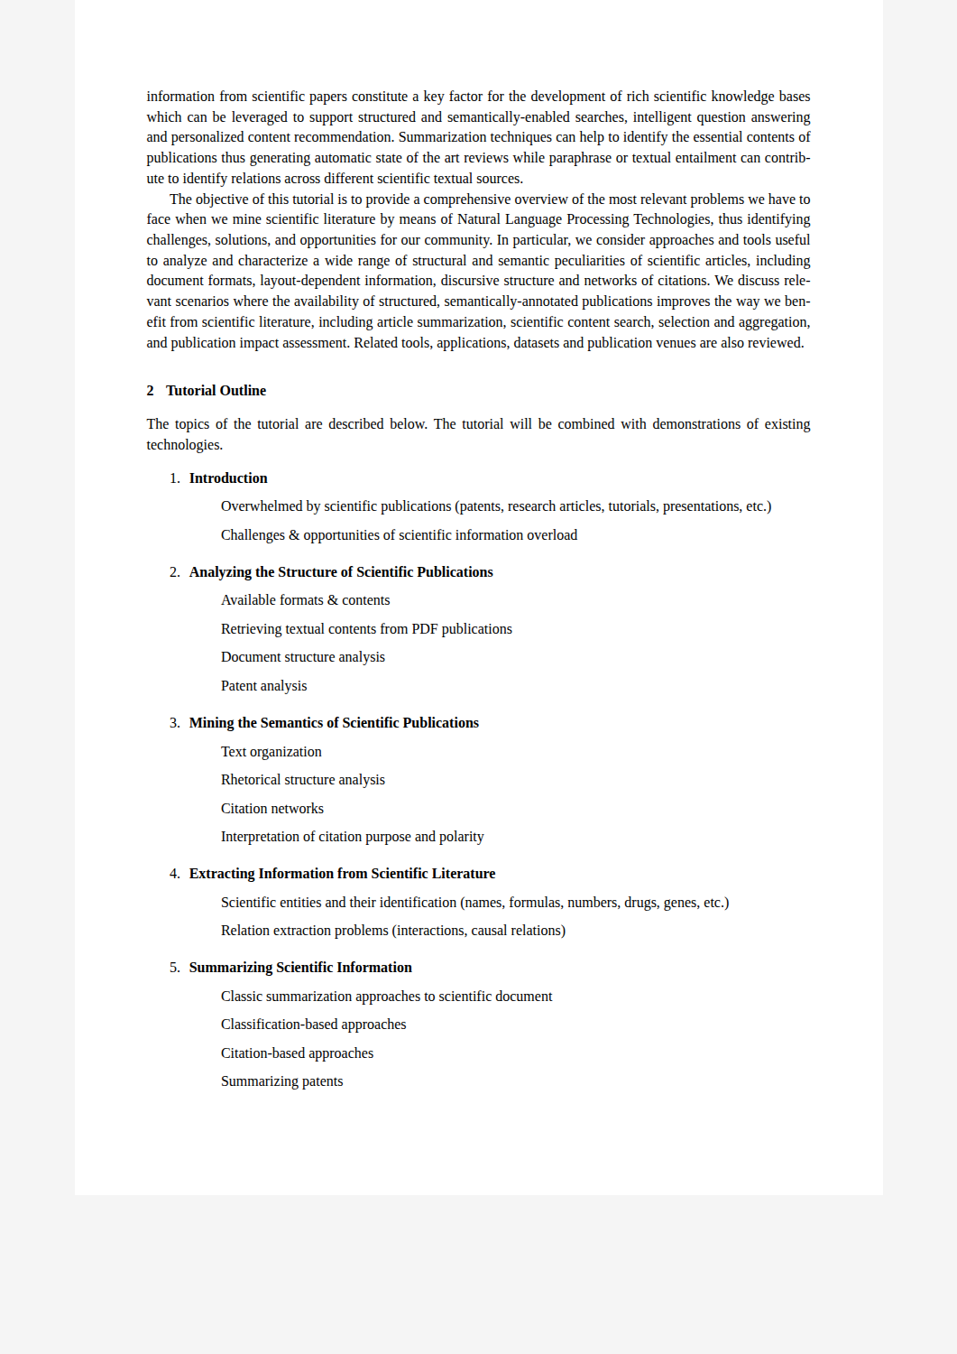information from scientific papers constitute a key factor for the development of rich scientific knowledge bases which can be leveraged to support structured and semantically-enabled searches, intelligent question answering and personalized content recommendation. Summarization techniques can help to identify the essential contents of publications thus generating automatic state of the art reviews while paraphrase or textual entailment can contribute to identify relations across different scientific textual sources.
The objective of this tutorial is to provide a comprehensive overview of the most relevant problems we have to face when we mine scientific literature by means of Natural Language Processing Technologies, thus identifying challenges, solutions, and opportunities for our community. In particular, we consider approaches and tools useful to analyze and characterize a wide range of structural and semantic peculiarities of scientific articles, including document formats, layout-dependent information, discursive structure and networks of citations. We discuss relevant scenarios where the availability of structured, semantically-annotated publications improves the way we benefit from scientific literature, including article summarization, scientific content search, selection and aggregation, and publication impact assessment. Related tools, applications, datasets and publication venues are also reviewed.
2 Tutorial Outline
The topics of the tutorial are described below. The tutorial will be combined with demonstrations of existing technologies.
Introduction
Overwhelmed by scientific publications (patents, research articles, tutorials, presentations, etc.)
Challenges & opportunities of scientific information overload
Analyzing the Structure of Scientific Publications
Available formats & contents
Retrieving textual contents from PDF publications
Document structure analysis
Patent analysis
Mining the Semantics of Scientific Publications
Text organization
Rhetorical structure analysis
Citation networks
Interpretation of citation purpose and polarity
Extracting Information from Scientific Literature
Scientific entities and their identification (names, formulas, numbers, drugs, genes, etc.)
Relation extraction problems (interactions, causal relations)
Summarizing Scientific Information
Classic summarization approaches to scientific document
Classification-based approaches
Citation-based approaches
Summarizing patents